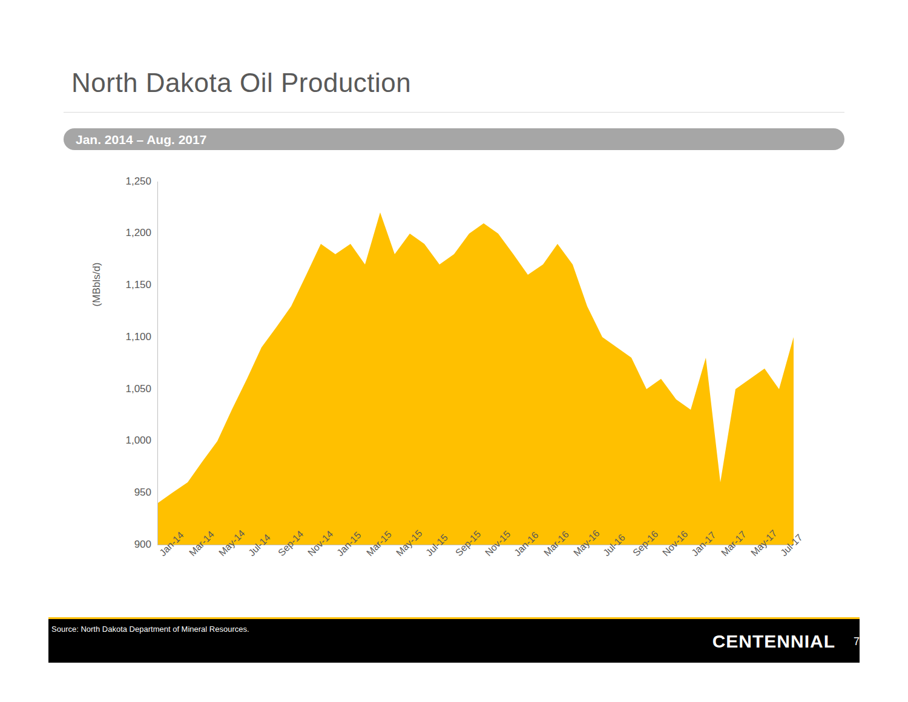North Dakota Oil Production
Jan. 2014 – Aug. 2017
(MBbls/d)
1,250
1,200
1,150
1,100
1,050
1,000
950
900
Jan-14
Mar-14
May-14
Jul-14
Sep-14
Nov-14
Jan-15
Mar-15
May-15
Jul-15
Sep-15
Nov-15
Jan-16
Mar-16
May-16
Jul-16
Sep-16
Nov-16
Jan-17
Mar-17
May-17
Jul-17
Source: North Dakota Department of Mineral Resources.
CENTENNIAL
7